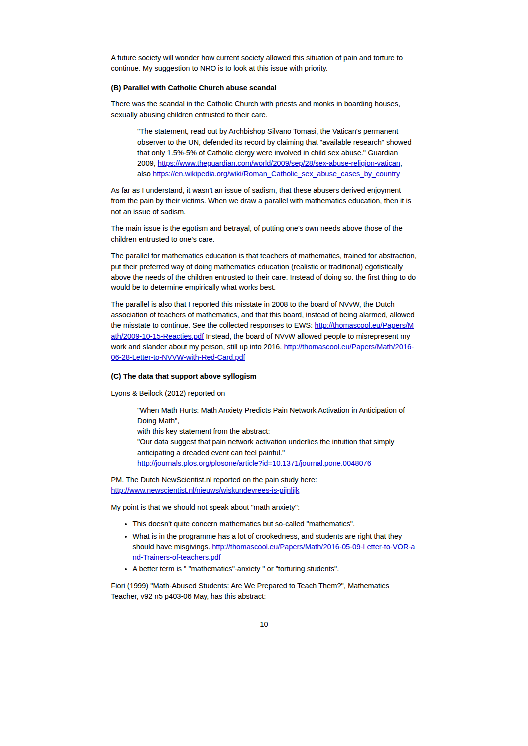A future society will wonder how current society allowed this situation of pain and torture to continue. My suggestion to NRO is to look at this issue with priority.
(B) Parallel with Catholic Church abuse scandal
There was the scandal in the Catholic Church with priests and monks in boarding houses, sexually abusing children entrusted to their care.
"The statement, read out by Archbishop Silvano Tomasi, the Vatican's permanent observer to the UN, defended its record by claiming that "available research" showed that only 1.5%-5% of Catholic clergy were involved in child sex abuse." Guardian 2009, https://www.theguardian.com/world/2009/sep/28/sex-abuse-religion-vatican, also https://en.wikipedia.org/wiki/Roman_Catholic_sex_abuse_cases_by_country
As far as I understand, it wasn't an issue of sadism, that these abusers derived enjoyment from the pain by their victims. When we draw a parallel with mathematics education, then it is not an issue of sadism.
The main issue is the egotism and betrayal, of putting one's own needs above those of the children entrusted to one's care.
The parallel for mathematics education is that teachers of mathematics, trained for abstraction, put their preferred way of doing mathematics education (realistic or traditional) egotistically above the needs of the children entrusted to their care. Instead of doing so, the first thing to do would be to determine empirically what works best.
The parallel is also that I reported this misstate in 2008 to the board of NVvW, the Dutch association of teachers of mathematics, and that this board, instead of being alarmed, allowed the misstate to continue. See the collected responses to EWS: http://thomascool.eu/Papers/Math/2009-10-15-Reacties.pdf Instead, the board of NVvW allowed people to misrepresent my work and slander about my person, still up into 2016. http://thomascool.eu/Papers/Math/2016-06-28-Letter-to-NVVW-with-Red-Card.pdf
(C) The data that support above syllogism
Lyons & Beilock (2012) reported on
"When Math Hurts: Math Anxiety Predicts Pain Network Activation in Anticipation of Doing Math",
with this key statement from the abstract:
"Our data suggest that pain network activation underlies the intuition that simply anticipating a dreaded event can feel painful."
http://journals.plos.org/plosone/article?id=10.1371/journal.pone.0048076
PM. The Dutch NewScientist.nl reported on the pain study here:
http://www.newscientist.nl/nieuws/wiskundevrees-is-pijnlijk
My point is that we should not speak about "math anxiety":
This doesn't quite concern mathematics but so-called "mathematics".
What is in the programme has a lot of crookedness, and students are right that they should have misgivings. http://thomascool.eu/Papers/Math/2016-05-09-Letter-to-VOR-and-Trainers-of-teachers.pdf
A better term is " "mathematics"-anxiety " or "torturing students".
Fiori (1999) "Math-Abused Students: Are We Prepared to Teach Them?", Mathematics Teacher, v92 n5 p403-06 May, has this abstract:
10